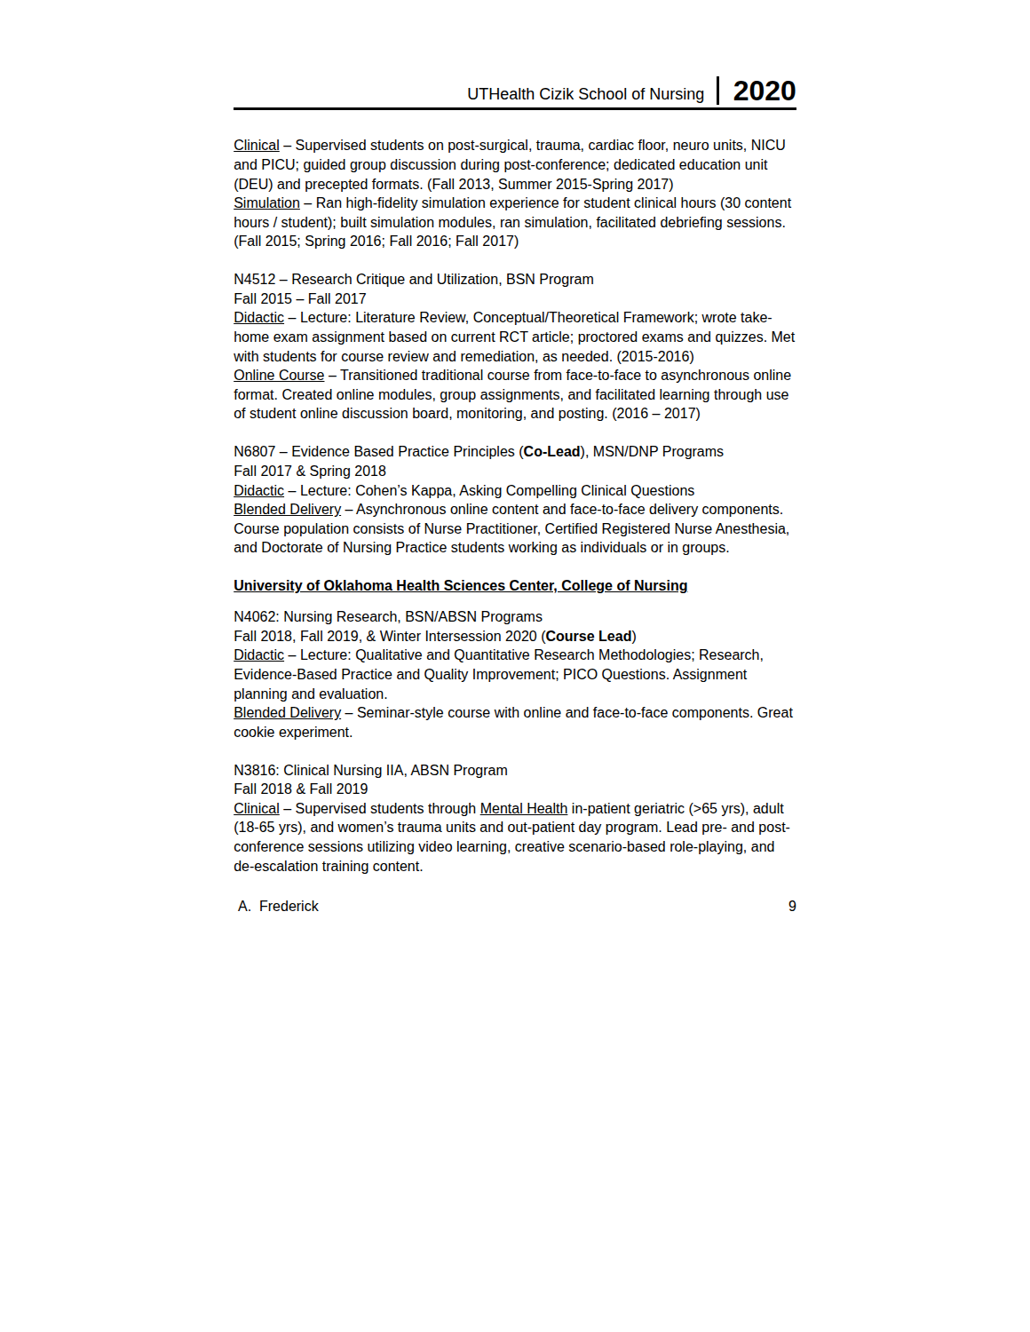UTHealth Cizik School of Nursing
2020
Clinical – Supervised students on post-surgical, trauma, cardiac floor, neuro units, NICU and PICU; guided group discussion during post-conference; dedicated education unit (DEU) and precepted formats. (Fall 2013, Summer 2015-Spring 2017)
Simulation – Ran high-fidelity simulation experience for student clinical hours (30 content hours / student); built simulation modules, ran simulation, facilitated debriefing sessions. (Fall 2015; Spring 2016; Fall 2016; Fall 2017)
N4512 – Research Critique and Utilization, BSN Program
Fall 2015 – Fall 2017
Didactic – Lecture: Literature Review, Conceptual/Theoretical Framework; wrote take- home exam assignment based on current RCT article; proctored exams and quizzes. Met with students for course review and remediation, as needed. (2015-2016)
Online Course – Transitioned traditional course from face-to-face to asynchronous online format. Created online modules, group assignments, and facilitated learning through use of student online discussion board, monitoring, and posting. (2016 – 2017)
N6807 – Evidence Based Practice Principles (Co-Lead), MSN/DNP Programs
Fall 2017 & Spring 2018
Didactic – Lecture: Cohen’s Kappa, Asking Compelling Clinical Questions
Blended Delivery – Asynchronous online content and face-to-face delivery components. Course population consists of Nurse Practitioner, Certified Registered Nurse Anesthesia, and Doctorate of Nursing Practice students working as individuals or in groups.
University of Oklahoma Health Sciences Center, College of Nursing
N4062: Nursing Research, BSN/ABSN Programs
Fall 2018, Fall 2019, & Winter Intersession 2020 (Course Lead)
Didactic – Lecture: Qualitative and Quantitative Research Methodologies; Research, Evidence-Based Practice and Quality Improvement; PICO Questions. Assignment planning and evaluation.
Blended Delivery – Seminar-style course with online and face-to-face components. Great cookie experiment.
N3816: Clinical Nursing IIA, ABSN Program
Fall 2018 & Fall 2019
Clinical – Supervised students through Mental Health in-patient geriatric (>65 yrs), adult (18-65 yrs), and women’s trauma units and out-patient day program. Lead pre- and post-conference sessions utilizing video learning, creative scenario-based role-playing, and de-escalation training content.
A. Frederick
9